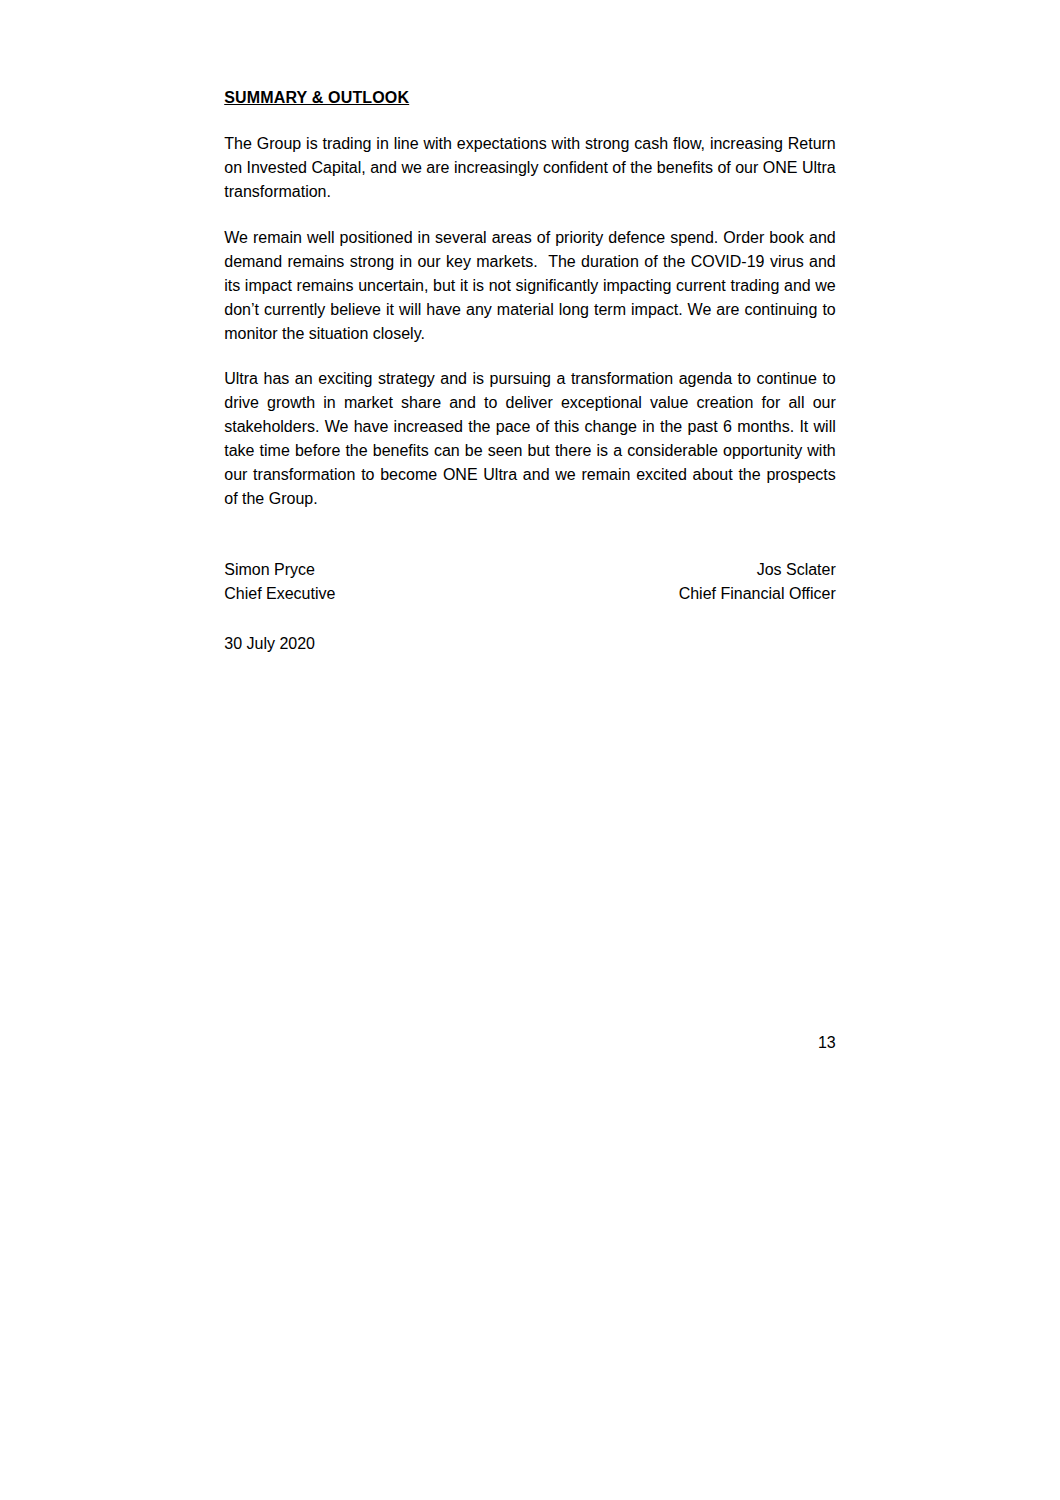SUMMARY & OUTLOOK
The Group is trading in line with expectations with strong cash flow, increasing Return on Invested Capital, and we are increasingly confident of the benefits of our ONE Ultra transformation.
We remain well positioned in several areas of priority defence spend. Order book and demand remains strong in our key markets. The duration of the COVID-19 virus and its impact remains uncertain, but it is not significantly impacting current trading and we don’t currently believe it will have any material long term impact. We are continuing to monitor the situation closely.
Ultra has an exciting strategy and is pursuing a transformation agenda to continue to drive growth in market share and to deliver exceptional value creation for all our stakeholders. We have increased the pace of this change in the past 6 months. It will take time before the benefits can be seen but there is a considerable opportunity with our transformation to become ONE Ultra and we remain excited about the prospects of the Group.
Simon Pryce
Chief Executive
Jos Sclater
Chief Financial Officer
30 July 2020
13